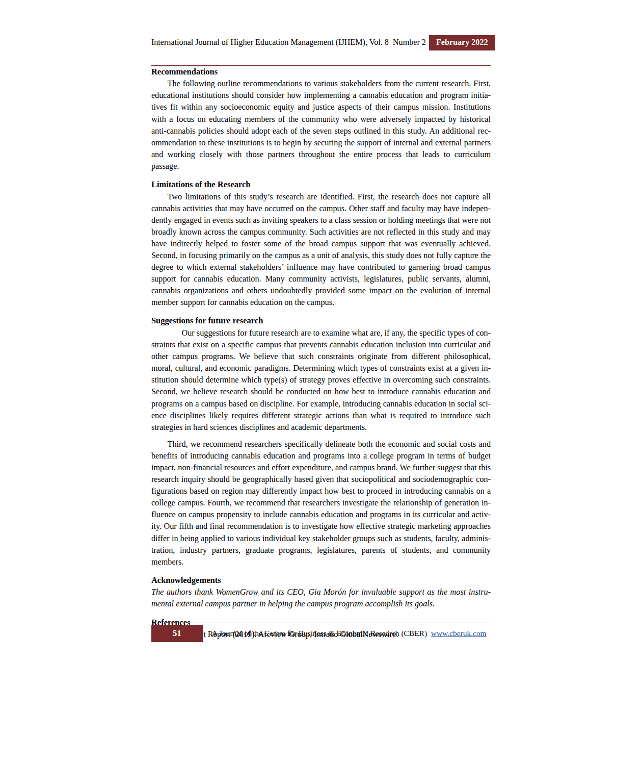International Journal of Higher Education Management (IJHEM), Vol. 8 Number 2
February 2022
Recommendations
The following outline recommendations to various stakeholders from the current research. First, educational institutions should consider how implementing a cannabis education and program initiatives fit within any socioeconomic equity and justice aspects of their campus mission. Institutions with a focus on educating members of the community who were adversely impacted by historical anti-cannabis policies should adopt each of the seven steps outlined in this study. An additional recommendation to these institutions is to begin by securing the support of internal and external partners and working closely with those partners throughout the entire process that leads to curriculum passage.
Limitations of the Research
Two limitations of this study’s research are identified. First, the research does not capture all cannabis activities that may have occurred on the campus. Other staff and faculty may have independently engaged in events such as inviting speakers to a class session or holding meetings that were not broadly known across the campus community. Such activities are not reflected in this study and may have indirectly helped to foster some of the broad campus support that was eventually achieved. Second, in focusing primarily on the campus as a unit of analysis, this study does not fully capture the degree to which external stakeholders’ influence may have contributed to garnering broad campus support for cannabis education. Many community activists, legislatures, public servants, alumni, cannabis organizations and others undoubtedly provided some impact on the evolution of internal member support for cannabis education on the campus.
Suggestions for future research
Our suggestions for future research are to examine what are, if any, the specific types of constraints that exist on a specific campus that prevents cannabis education inclusion into curricular and other campus programs. We believe that such constraints originate from different philosophical, moral, cultural, and economic paradigms. Determining which types of constraints exist at a given institution should determine which type(s) of strategy proves effective in overcoming such constraints. Second, we believe research should be conducted on how best to introduce cannabis education and programs on a campus based on discipline. For example, introducing cannabis education in social science disciplines likely requires different strategic actions than what is required to introduce such strategies in hard sciences disciplines and academic departments.
Third, we recommend researchers specifically delineate both the economic and social costs and benefits of introducing cannabis education and programs into a college program in terms of budget impact, non-financial resources and effort expenditure, and campus brand. We further suggest that this research inquiry should be geographically based given that sociopolitical and sociodemographic configurations based on region may differently impact how best to proceed in introducing cannabis on a college campus. Fourth, we recommend that researchers investigate the relationship of generation influence on campus propensity to include cannabis education and programs in its curricular and activity. Our fifth and final recommendation is to investigate how effective strategic marketing approaches differ in being applied to various individual key stakeholder groups such as students, faculty, administration, industry partners, graduate programs, legislatures, parents of students, and community members.
Acknowledgements
The authors thank WomenGrow and its CEO, Gia Morón for invaluable support as the most instrumental external campus partner in helping the campus program accomplish its goals.
References
Arcview Market Report (2019). Arcview Group, Intrado GlobalNewswire.
51
A Journal of the Centre for Business & Economic Research (CBER) www.cberuk.com